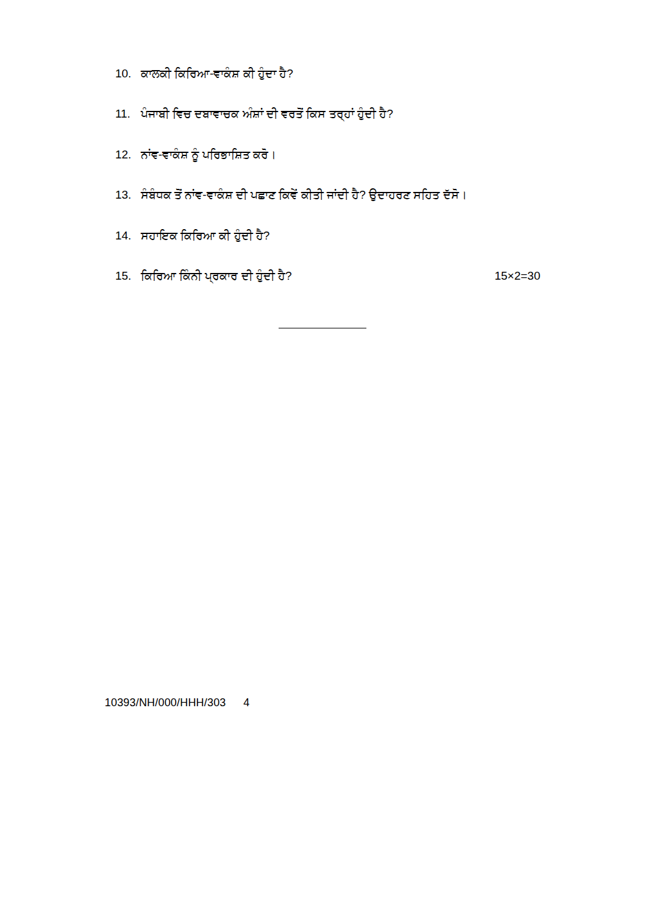10. ਕਾਲਕੀ ਕਿਰਿਆ-ਵਾਕੰਸ਼ ਕੀ ਹੁੰਦਾ ਹੈ?
11. ਪੰਜਾਬੀ ਵਿਚ ਦਬਾਵਾਚਕ ਅੰਸ਼ਾਂ ਦੀ ਵਰਤੋਂ ਕਿਸ ਤਰ੍ਹਾਂ ਹੁੰਦੀ ਹੈ?
12. ਨਾਂਵ-ਵਾਕੰਸ਼ ਨੂੰ ਪਰਿਭਾਸ਼ਿਤ ਕਰੋ।
13. ਸੰਬੰਧਕ ਤੋਂ ਨਾਂਵ-ਵਾਕੰਸ਼ ਦੀ ਪਛਾਣ ਕਿਵੇਂ ਕੀਤੀ ਜਾਂਦੀ ਹੈ? ਉਦਾਹਰਣ ਸਹਿਤ ਦੱਸੋ।
14. ਸਹਾਇਕ ਕਿਰਿਆ ਕੀ ਹੁੰਦੀ ਹੈ?
15. 15×2=30ਕਿਰਿਆ ਕਿੰਨੀ ਪ੍ਰਕਾਰ ਦੀ ਹੁੰਦੀ ਹੈ?
10393/NH/000/HHH/3034